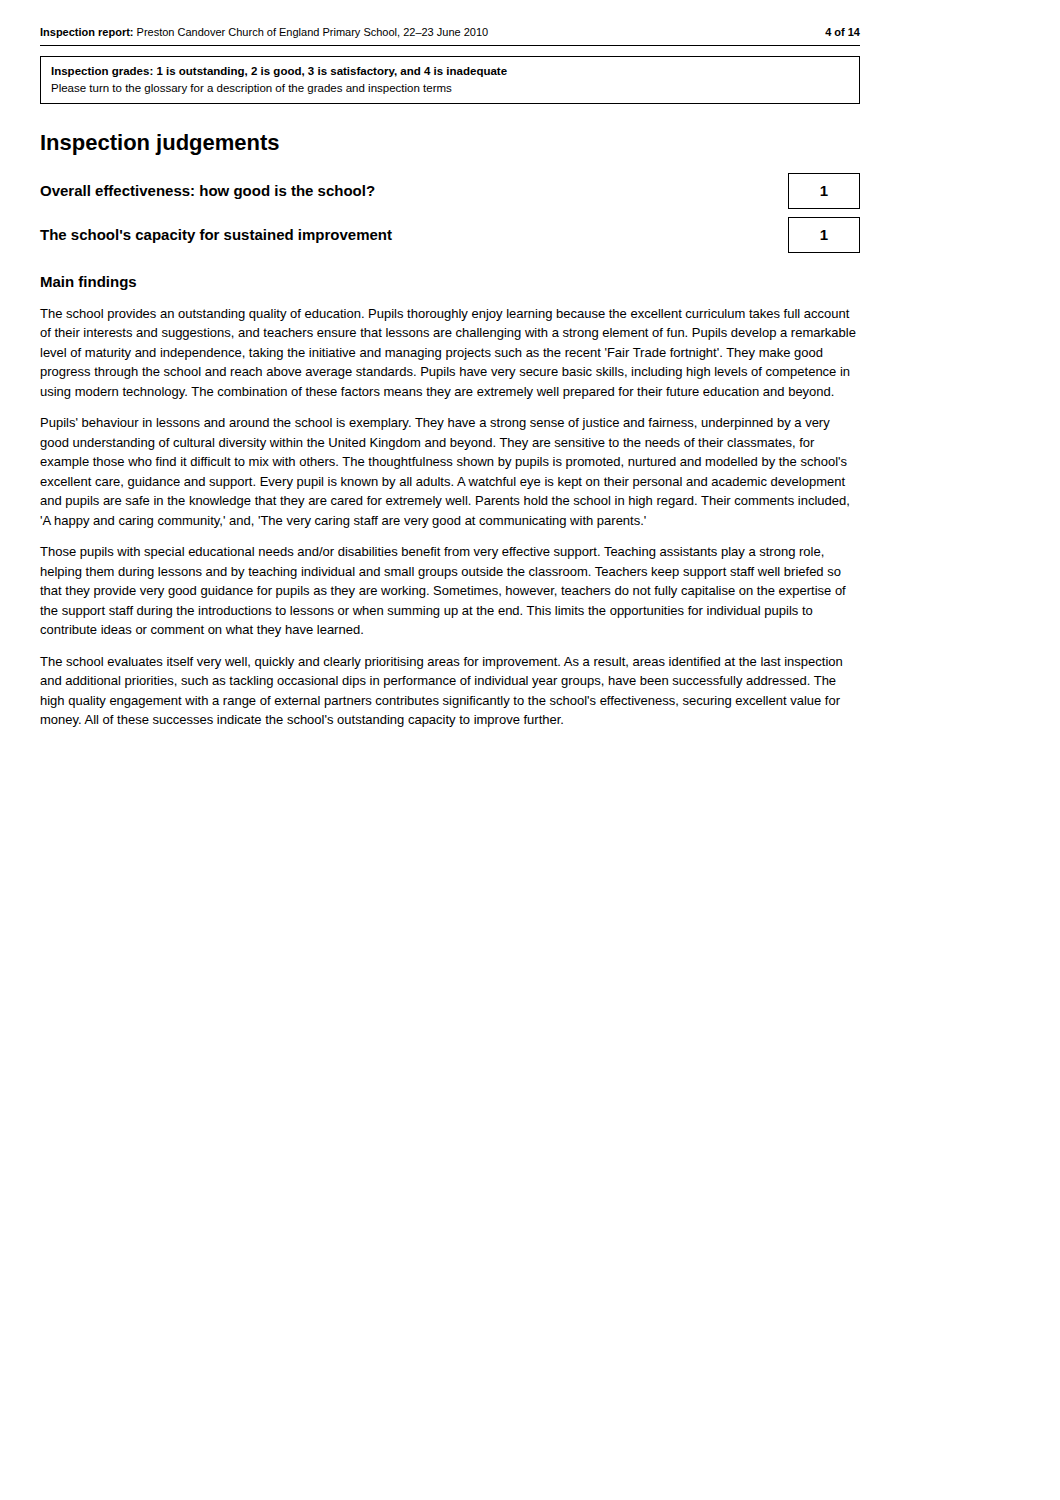Inspection report: Preston Candover Church of England Primary School, 22–23 June 2010
4 of 14
Inspection grades: 1 is outstanding, 2 is good, 3 is satisfactory, and 4 is inadequate
Please turn to the glossary for a description of the grades and inspection terms
Inspection judgements
| Overall effectiveness: how good is the school? | 1 |
| The school's capacity for sustained improvement | 1 |
Main findings
The school provides an outstanding quality of education. Pupils thoroughly enjoy learning because the excellent curriculum takes full account of their interests and suggestions, and teachers ensure that lessons are challenging with a strong element of fun. Pupils develop a remarkable level of maturity and independence, taking the initiative and managing projects such as the recent 'Fair Trade fortnight'. They make good progress through the school and reach above average standards. Pupils have very secure basic skills, including high levels of competence in using modern technology. The combination of these factors means they are extremely well prepared for their future education and beyond.
Pupils' behaviour in lessons and around the school is exemplary. They have a strong sense of justice and fairness, underpinned by a very good understanding of cultural diversity within the United Kingdom and beyond. They are sensitive to the needs of their classmates, for example those who find it difficult to mix with others. The thoughtfulness shown by pupils is promoted, nurtured and modelled by the school's excellent care, guidance and support. Every pupil is known by all adults. A watchful eye is kept on their personal and academic development and pupils are safe in the knowledge that they are cared for extremely well. Parents hold the school in high regard. Their comments included, 'A happy and caring community,' and, 'The very caring staff are very good at communicating with parents.'
Those pupils with special educational needs and/or disabilities benefit from very effective support. Teaching assistants play a strong role, helping them during lessons and by teaching individual and small groups outside the classroom. Teachers keep support staff well briefed so that they provide very good guidance for pupils as they are working. Sometimes, however, teachers do not fully capitalise on the expertise of the support staff during the introductions to lessons or when summing up at the end. This limits the opportunities for individual pupils to contribute ideas or comment on what they have learned.
The school evaluates itself very well, quickly and clearly prioritising areas for improvement. As a result, areas identified at the last inspection and additional priorities, such as tackling occasional dips in performance of individual year groups, have been successfully addressed. The high quality engagement with a range of external partners contributes significantly to the school's effectiveness, securing excellent value for money. All of these successes indicate the school's outstanding capacity to improve further.